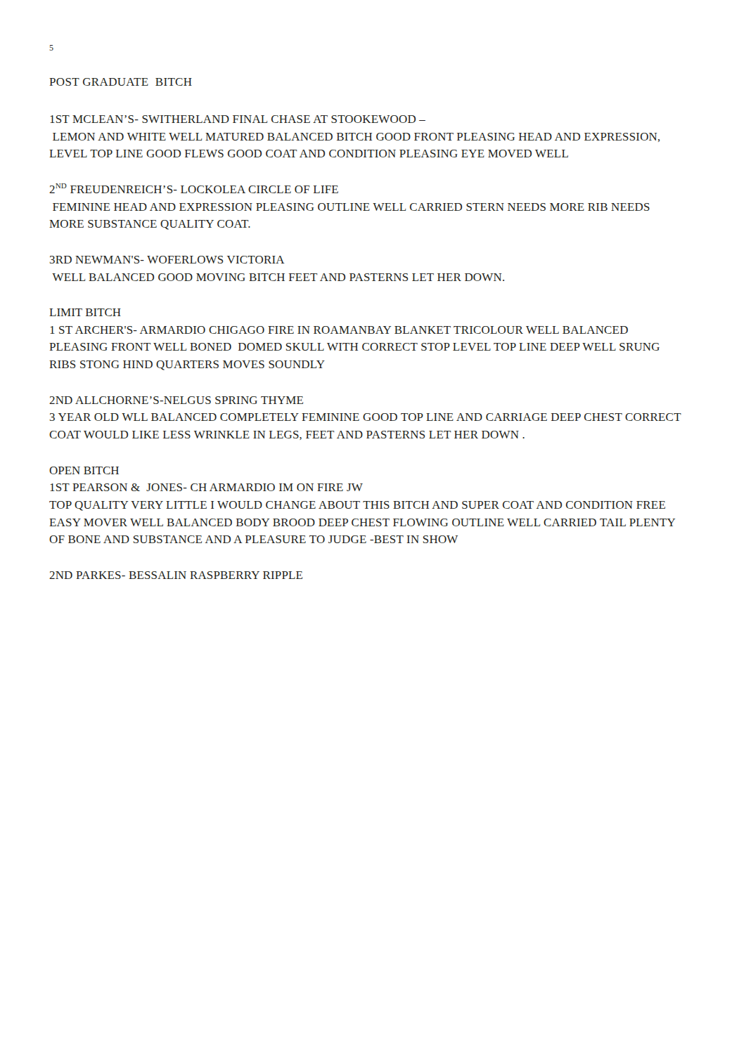5
POST GRADUATE BITCH
1ST MCLEAN’S- SWITHERLAND FINAL CHASE AT STOOKEWOOD –
LEMON AND WHITE WELL MATURED BALANCED BITCH GOOD FRONT PLEASING HEAD AND EXPRESSION, LEVEL TOP LINE GOOD FLEWS GOOD COAT AND CONDITION PLEASING EYE MOVED WELL
2ND FREUDENREICH’S- LOCKOLEA CIRCLE OF LIFE
FEMININE HEAD AND EXPRESSION PLEASING OUTLINE WELL CARRIED STERN NEEDS MORE RIB NEEDS MORE SUBSTANCE QUALITY COAT.
3RD NEWMAN'S- WOFERLOWS VICTORIA
WELL BALANCED GOOD MOVING BITCH FEET AND PASTERNS LET HER DOWN.
LIMIT BITCH
1 ST ARCHER'S- ARMARDIO CHIGAGO FIRE IN ROAMANBAY BLANKET TRICOLOUR WELL BALANCED PLEASING FRONT WELL BONED DOMED SKULL WITH CORRECT STOP LEVEL TOP LINE DEEP WELL SRUNG RIBS STONG HIND QUARTERS MOVES SOUNDLY
2ND ALLCHORNE’S-NELGUS SPRING THYME
3 YEAR OLD WLL BALANCED COMPLETELY FEMININE GOOD TOP LINE AND CARRIAGE DEEP CHEST CORRECT COAT WOULD LIKE LESS WRINKLE IN LEGS, FEET AND PASTERNS LET HER DOWN .
OPEN BITCH
1ST PEARSON & JONES- CH ARMARDIO IM ON FIRE JW
TOP QUALITY VERY LITTLE I WOULD CHANGE ABOUT THIS BITCH AND SUPER COAT AND CONDITION FREE EASY MOVER WELL BALANCED BODY BROOD DEEP CHEST FLOWING OUTLINE WELL CARRIED TAIL PLENTY OF BONE AND SUBSTANCE AND A PLEASURE TO JUDGE -BEST IN SHOW
2ND PARKES- BESSALIN RASPBERRY RIPPLE